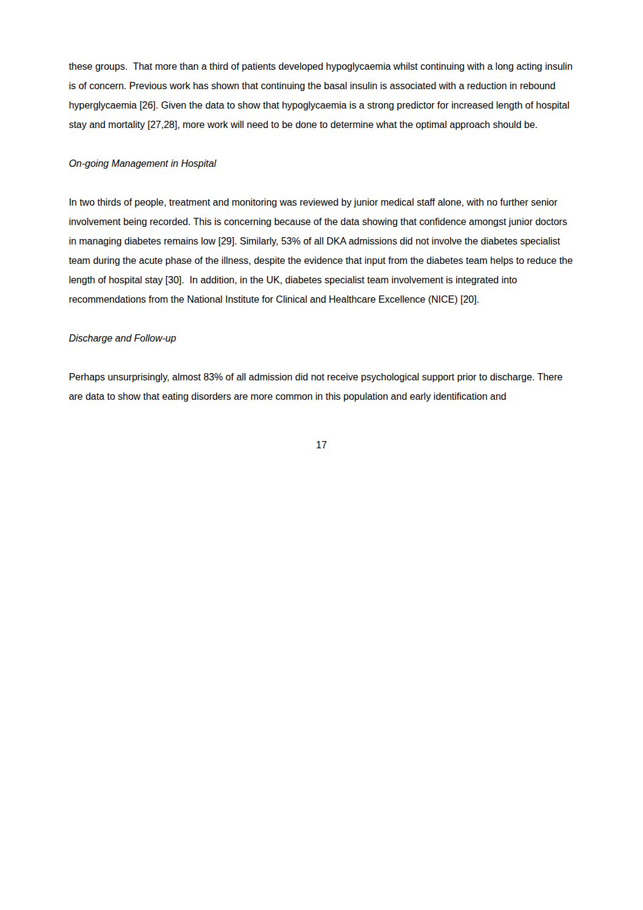these groups. That more than a third of patients developed hypoglycaemia whilst continuing with a long acting insulin is of concern. Previous work has shown that continuing the basal insulin is associated with a reduction in rebound hyperglycaemia [26]. Given the data to show that hypoglycaemia is a strong predictor for increased length of hospital stay and mortality [27,28], more work will need to be done to determine what the optimal approach should be.
On-going Management in Hospital
In two thirds of people, treatment and monitoring was reviewed by junior medical staff alone, with no further senior involvement being recorded. This is concerning because of the data showing that confidence amongst junior doctors in managing diabetes remains low [29]. Similarly, 53% of all DKA admissions did not involve the diabetes specialist team during the acute phase of the illness, despite the evidence that input from the diabetes team helps to reduce the length of hospital stay [30]. In addition, in the UK, diabetes specialist team involvement is integrated into recommendations from the National Institute for Clinical and Healthcare Excellence (NICE) [20].
Discharge and Follow-up
Perhaps unsurprisingly, almost 83% of all admission did not receive psychological support prior to discharge. There are data to show that eating disorders are more common in this population and early identification and
17